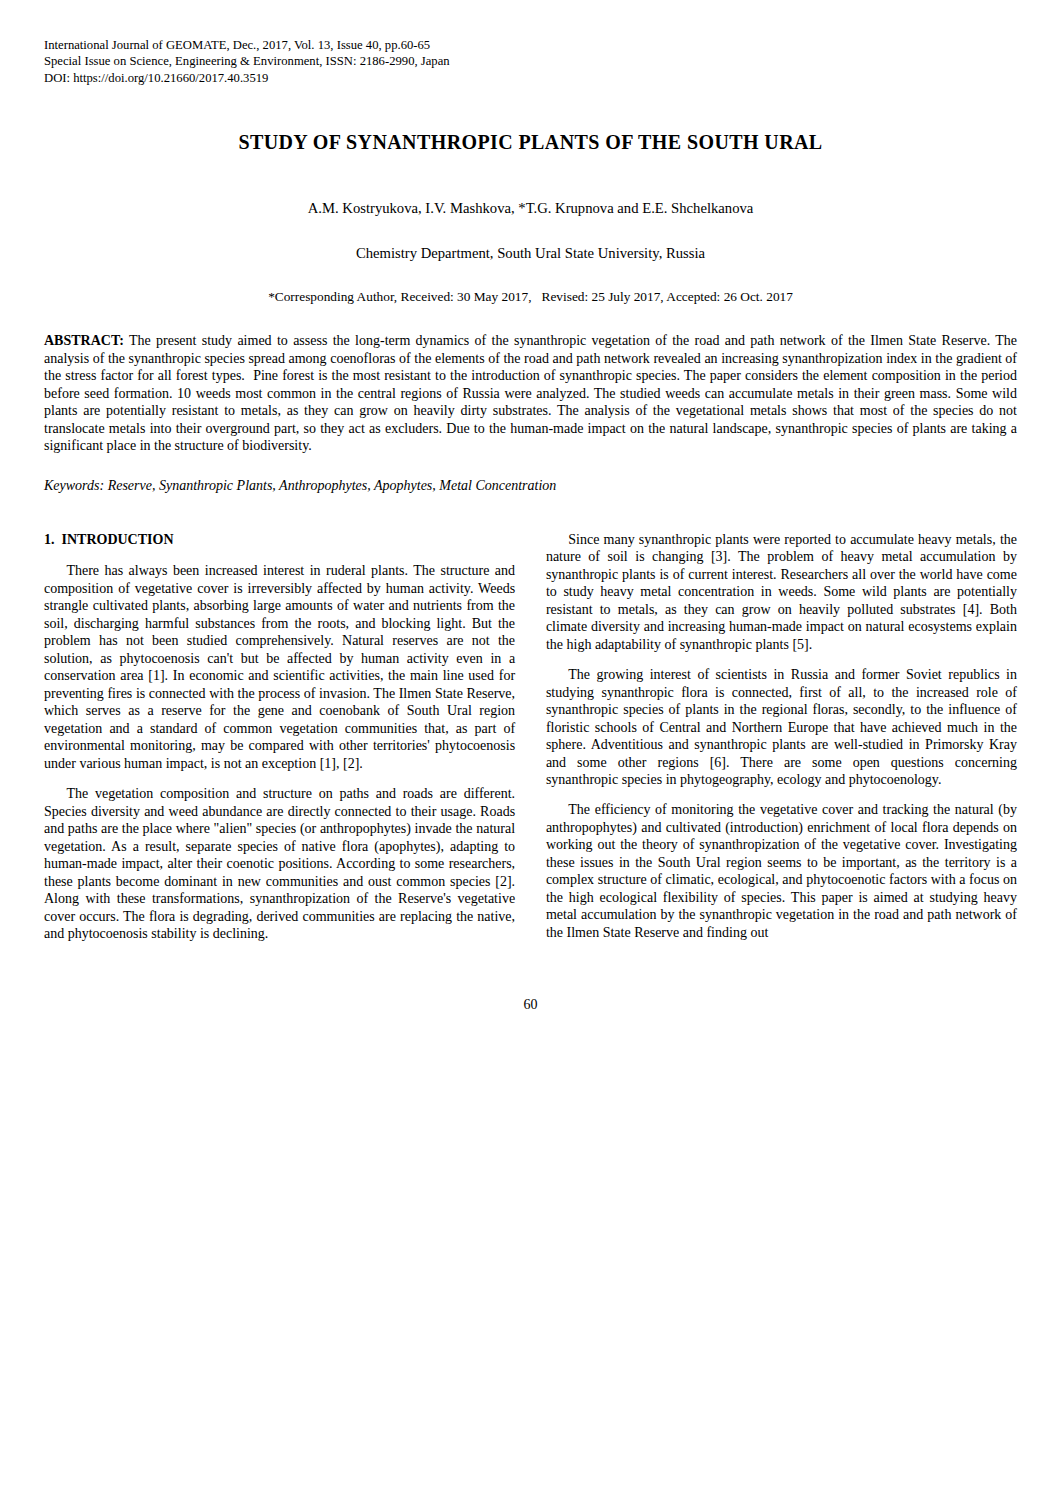International Journal of GEOMATE, Dec., 2017, Vol. 13, Issue 40, pp.60-65
Special Issue on Science, Engineering & Environment, ISSN: 2186-2990, Japan
DOI: https://doi.org/10.21660/2017.40.3519
STUDY OF SYNANTHROPIC PLANTS OF THE SOUTH URAL
A.M. Kostryukova, I.V. Mashkova, *T.G. Krupnova and E.E. Shchelkanova
Chemistry Department, South Ural State University, Russia
*Corresponding Author, Received: 30 May 2017, Revised: 25 July 2017, Accepted: 26 Oct. 2017
ABSTRACT: The present study aimed to assess the long-term dynamics of the synanthropic vegetation of the road and path network of the Ilmen State Reserve. The analysis of the synanthropic species spread among coenofloras of the elements of the road and path network revealed an increasing synanthropization index in the gradient of the stress factor for all forest types. Pine forest is the most resistant to the introduction of synanthropic species. The paper considers the element composition in the period before seed formation. 10 weeds most common in the central regions of Russia were analyzed. The studied weeds can accumulate metals in their green mass. Some wild plants are potentially resistant to metals, as they can grow on heavily dirty substrates. The analysis of the vegetational metals shows that most of the species do not translocate metals into their overground part, so they act as excluders. Due to the human-made impact on the natural landscape, synanthropic species of plants are taking a significant place in the structure of biodiversity.
Keywords: Reserve, Synanthropic Plants, Anthropophytes, Apophytes, Metal Concentration
1. INTRODUCTION
There has always been increased interest in ruderal plants. The structure and composition of vegetative cover is irreversibly affected by human activity. Weeds strangle cultivated plants, absorbing large amounts of water and nutrients from the soil, discharging harmful substances from the roots, and blocking light. But the problem has not been studied comprehensively. Natural reserves are not the solution, as phytocoenosis can't but be affected by human activity even in a conservation area [1]. In economic and scientific activities, the main line used for preventing fires is connected with the process of invasion. The Ilmen State Reserve, which serves as a reserve for the gene and coenobank of South Ural region vegetation and a standard of common vegetation communities that, as part of environmental monitoring, may be compared with other territories' phytocoenosis under various human impact, is not an exception [1], [2].
The vegetation composition and structure on paths and roads are different. Species diversity and weed abundance are directly connected to their usage. Roads and paths are the place where "alien" species (or anthropophytes) invade the natural vegetation. As a result, separate species of native flora (apophytes), adapting to human-made impact, alter their coenotic positions. According to some researchers, these plants become dominant in new communities and oust common species [2]. Along with these transformations, synanthropization of the Reserve's vegetative cover occurs. The flora is degrading, derived communities are replacing the native, and phytocoenosis stability is declining.
Since many synanthropic plants were reported to accumulate heavy metals, the nature of soil is changing [3]. The problem of heavy metal accumulation by synanthropic plants is of current interest. Researchers all over the world have come to study heavy metal concentration in weeds. Some wild plants are potentially resistant to metals, as they can grow on heavily polluted substrates [4]. Both climate diversity and increasing human-made impact on natural ecosystems explain the high adaptability of synanthropic plants [5].
The growing interest of scientists in Russia and former Soviet republics in studying synanthropic flora is connected, first of all, to the increased role of synanthropic species of plants in the regional floras, secondly, to the influence of floristic schools of Central and Northern Europe that have achieved much in the sphere. Adventitious and synanthropic plants are well-studied in Primorsky Kray and some other regions [6]. There are some open questions concerning synanthropic species in phytogeography, ecology and phytocoenology.
The efficiency of monitoring the vegetative cover and tracking the natural (by anthropophytes) and cultivated (introduction) enrichment of local flora depends on working out the theory of synanthropization of the vegetative cover. Investigating these issues in the South Ural region seems to be important, as the territory is a complex structure of climatic, ecological, and phytocoenotic factors with a focus on the high ecological flexibility of species. This paper is aimed at studying heavy metal accumulation by the synanthropic vegetation in the road and path network of the Ilmen State Reserve and finding out
60